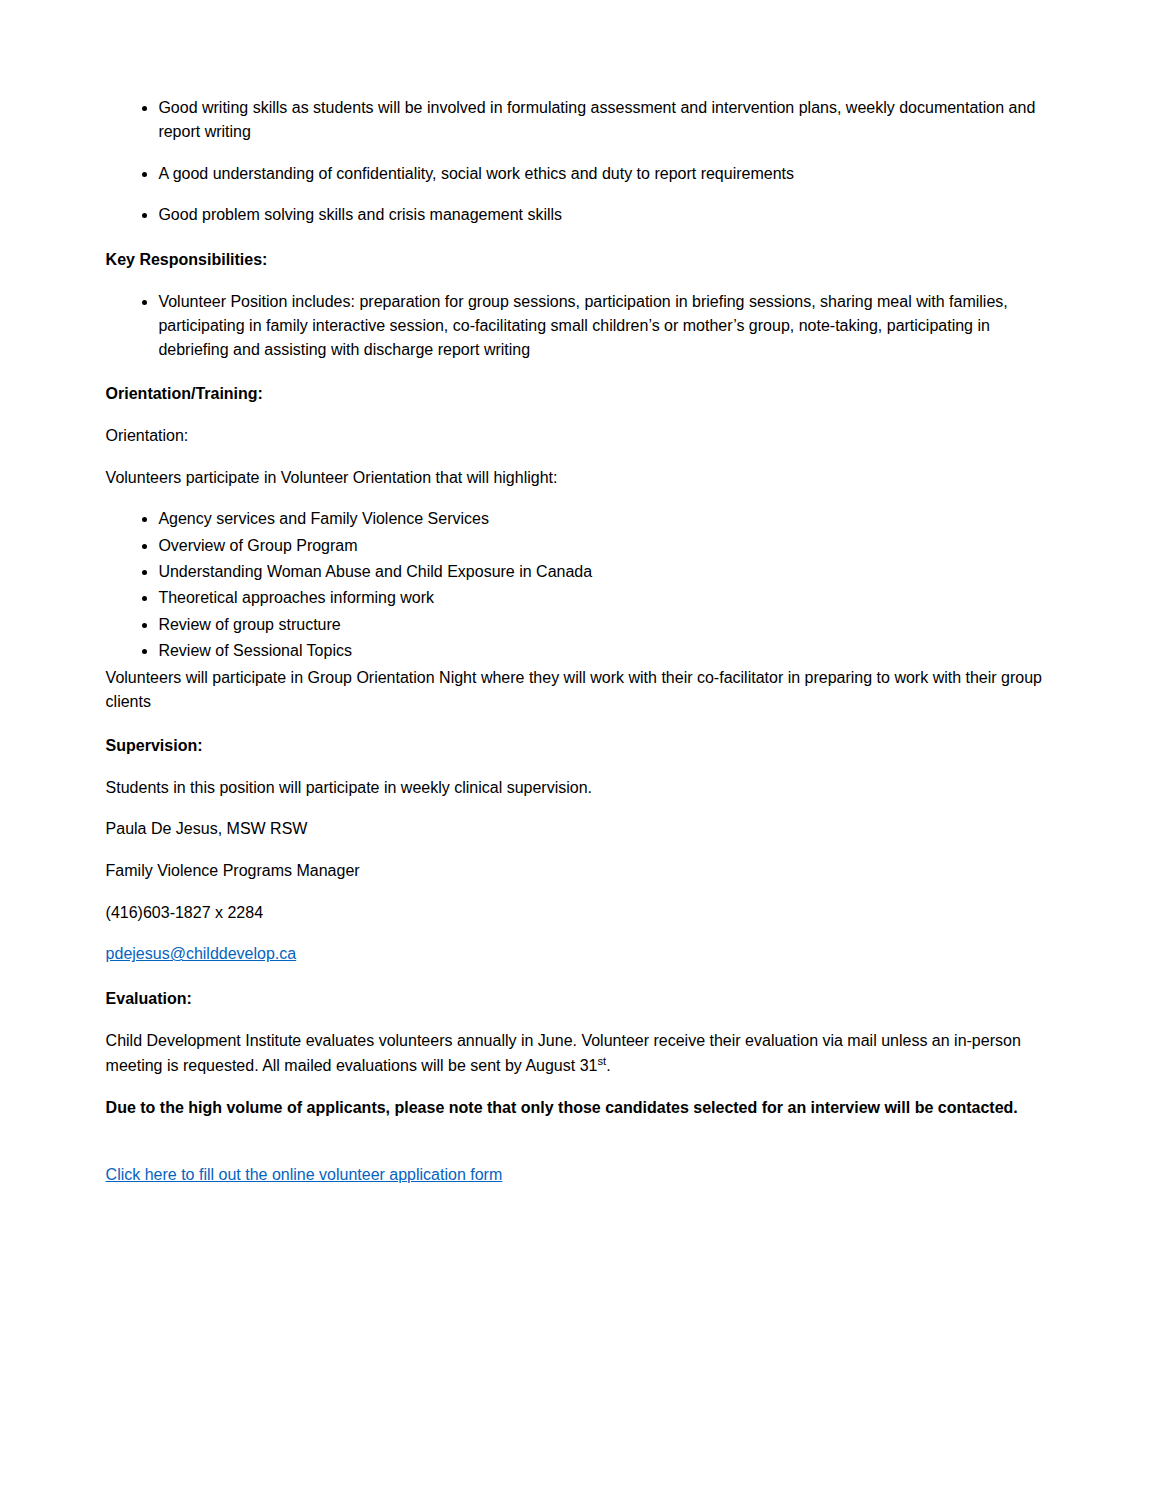Good writing skills as students will be involved in formulating assessment and intervention plans, weekly documentation and report writing
A good understanding of confidentiality, social work ethics and duty to report requirements
Good problem solving skills and crisis management skills
Key Responsibilities:
Volunteer Position includes: preparation for group sessions, participation in briefing sessions, sharing meal with families, participating in family interactive session, co-facilitating small children’s or mother’s group, note-taking, participating in debriefing and assisting with discharge report writing
Orientation/Training:
Orientation:
Volunteers participate in Volunteer Orientation that will highlight:
Agency services and Family Violence Services
Overview of Group Program
Understanding Woman Abuse and Child Exposure in Canada
Theoretical approaches informing work
Review of group structure
Review of Sessional Topics
Volunteers will participate in Group Orientation Night where they will work with their co-facilitator in preparing to work with their group clients
Supervision:
Students in this position will participate in weekly clinical supervision.
Paula De Jesus, MSW RSW
Family Violence Programs Manager
(416)603-1827 x 2284
pdejesus@childdevelop.ca
Evaluation:
Child Development Institute evaluates volunteers annually in June. Volunteer receive their evaluation via mail unless an in-person meeting is requested. All mailed evaluations will be sent by August 31st.
Due to the high volume of applicants, please note that only those candidates selected for an interview will be contacted.
Click here to fill out the online volunteer application form